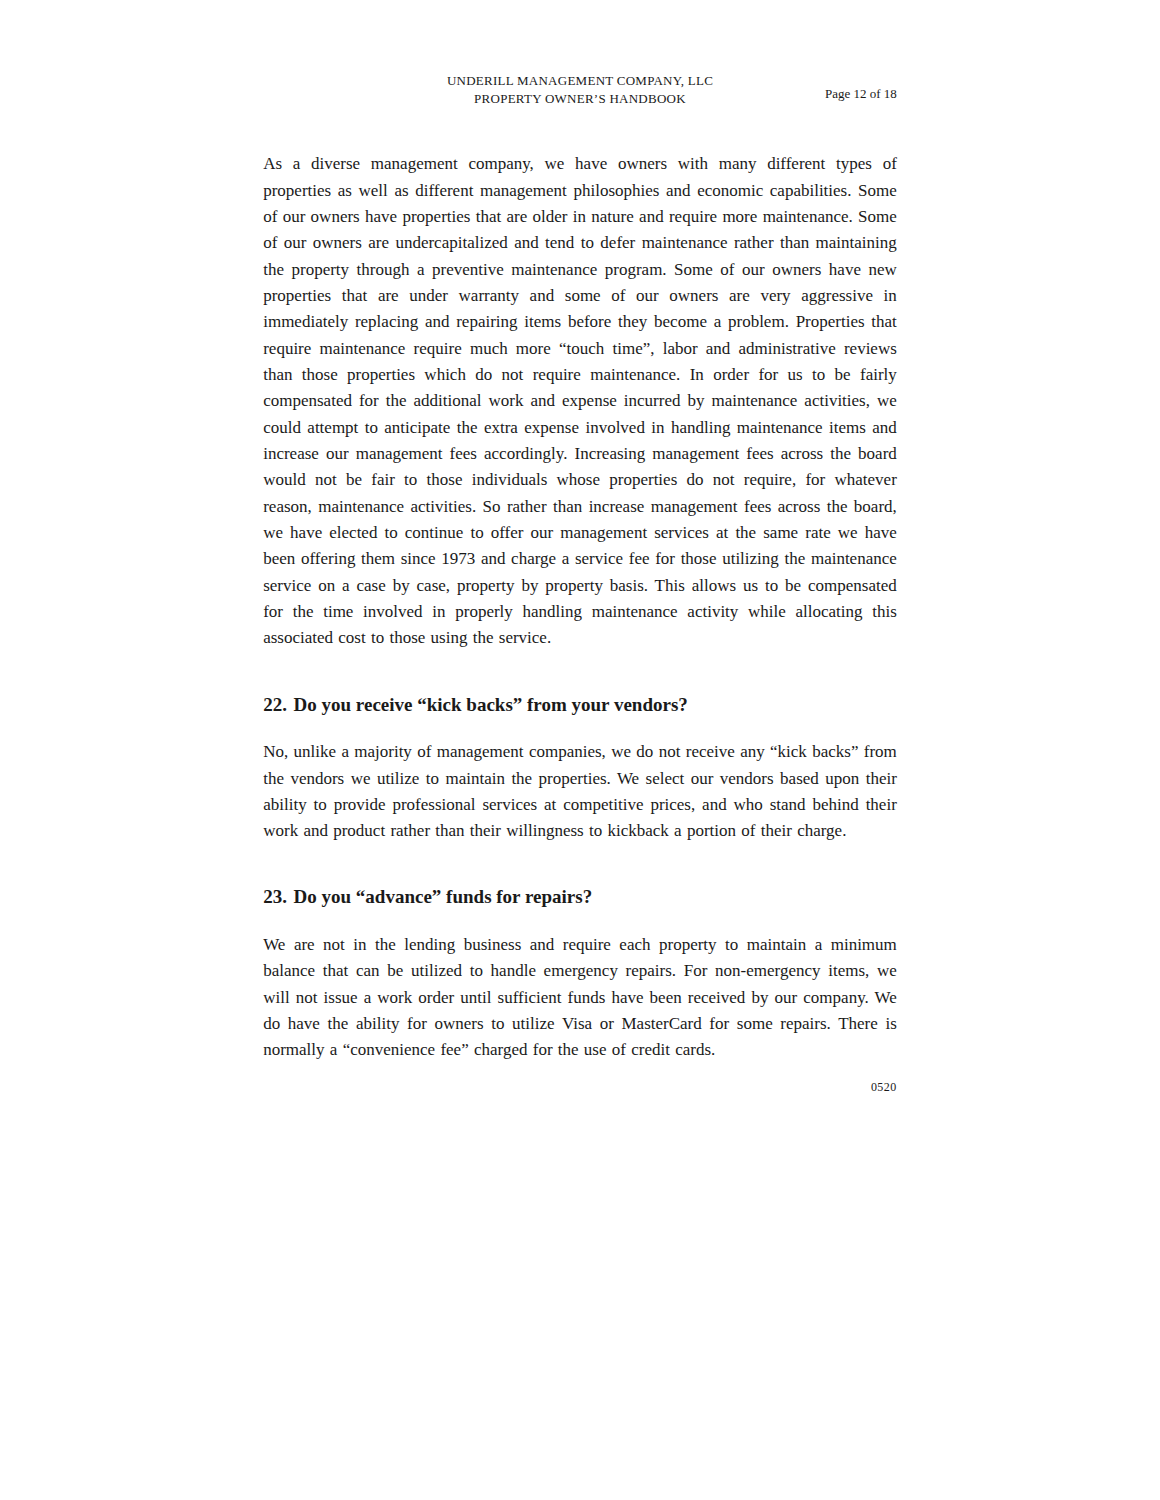Underill Management Company, LLC
Property Owner’s Handbook
Page 12 of 18
As a diverse management company, we have owners with many different types of properties as well as different management philosophies and economic capabilities. Some of our owners have properties that are older in nature and require more maintenance. Some of our owners are undercapitalized and tend to defer maintenance rather than maintaining the property through a preventive maintenance program. Some of our owners have new properties that are under warranty and some of our owners are very aggressive in immediately replacing and repairing items before they become a problem. Properties that require maintenance require much more “touch time”, labor and administrative reviews than those properties which do not require maintenance. In order for us to be fairly compensated for the additional work and expense incurred by maintenance activities, we could attempt to anticipate the extra expense involved in handling maintenance items and increase our management fees accordingly. Increasing management fees across the board would not be fair to those individuals whose properties do not require, for whatever reason, maintenance activities. So rather than increase management fees across the board, we have elected to continue to offer our management services at the same rate we have been offering them since 1973 and charge a service fee for those utilizing the maintenance service on a case by case, property by property basis. This allows us to be compensated for the time involved in properly handling maintenance activity while allocating this associated cost to those using the service.
22. Do you receive “kick backs” from your vendors?
No, unlike a majority of management companies, we do not receive any “kick backs” from the vendors we utilize to maintain the properties. We select our vendors based upon their ability to provide professional services at competitive prices, and who stand behind their work and product rather than their willingness to kickback a portion of their charge.
23. Do you “advance” funds for repairs?
We are not in the lending business and require each property to maintain a minimum balance that can be utilized to handle emergency repairs. For non-emergency items, we will not issue a work order until sufficient funds have been received by our company. We do have the ability for owners to utilize Visa or MasterCard for some repairs. There is normally a “convenience fee” charged for the use of credit cards.
0520